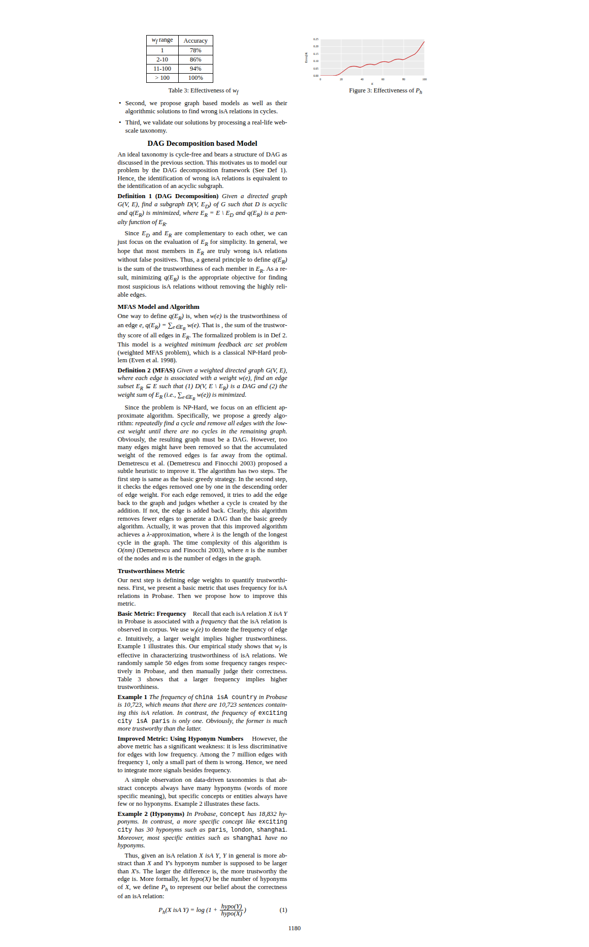| w f range | Accuracy |
| --- | --- |
| 1 | 78% |
| 2-10 | 86% |
| 11-100 | 94% |
| > 100 | 100% |
0.00 0.05 0.10 0.15 0.20 0.25 0 20 40 60 80 100 K Error@K
Table 3: Effectiveness of wf
Figure 3: Effectiveness of Ph
Second, we propose graph based models as well as their algorithmic solutions to find wrong isA relations in cycles.
Third, we validate our solutions by processing a real-life web-scale taxonomy.
DAG Decomposition based Model
An ideal taxonomy is cycle-free and bears a structure of DAG as discussed in the previous section. This motivates us to model our problem by the DAG decomposition framework (See Def 1). Hence, the identification of wrong isA relations is equivalent to the identification of an acyclic subgraph.
Definition 1 (DAG Decomposition) Given a directed graph G(V, E), find a subgraph D(V, ED) of G such that D is acyclic and q(ER) is minimized, where ER = E \ ED and q(ER) is a penalty function of ER.
Since ED and ER are complementary to each other, we can just focus on the evaluation of ER for simplicity. In general, we hope that most members in ER are truly wrong isA relations without false positives. Thus, a general principle to define q(ER) is the sum of the trustworthiness of each member in ER. As a result, minimizing q(ER) is the appropriate objective for finding most suspicious isA relations without removing the highly reliable edges.
MFAS Model and Algorithm
One way to define q(ER) is, when w(e) is the trustworthiness of an edge e, q(ER) = ∑e∈ER w(e). That is , the sum of the trustworthy score of all edges in ER. The formalized problem is in Def 2. This model is a weighted minimum feedback arc set problem (weighted MFAS problem), which is a classical NP-Hard problem (Even et al. 1998).
Definition 2 (MFAS) Given a weighted directed graph G(V, E), where each edge is associated with a weight w(e), find an edge subset ER ⊆ E such that (1) D(V, E \ ER) is a DAG and (2) the weight sum of ER (i.e., ∑e∈ER w(e)) is minimized.
Since the problem is NP-Hard, we focus on an efficient approximate algorithm. Specifically, we propose a greedy algorithm: repeatedly find a cycle and remove all edges with the lowest weight until there are no cycles in the remaining graph. Obviously, the resulting graph must be a DAG. However, too many edges might have been removed so that the accumulated weight of the removed edges is far away from the optimal. Demetrescu et al. (Demetrescu and Finocchi 2003) proposed a subtle heuristic to improve it. The algorithm has two steps. The first step is same as the basic greedy strategy. In the second step, it checks the edges removed one by one in the descending order of edge weight. For each edge removed, it tries to add the edge back to the graph and judges whether a cycle is created by the addition. If not, the edge is added back. Clearly, this algorithm removes fewer edges to generate a DAG than the basic greedy algorithm. Actually, it was proven that this improved algorithm achieves a λ-approximation, where λ is the length of the longest cycle in the graph. The time complexity of this algorithm is O(nm) (Demetrescu and Finocchi 2003), where n is the number of the nodes and m is the number of edges in the graph.
Trustworthiness Metric
Our next step is defining edge weights to quantify trustworthiness. First, we present a basic metric that uses frequency for isA relations in Probase. Then we propose how to improve this metric.
Basic Metric: Frequency Recall that each isA relation X isA Y in Probase is associated with a frequency that the isA relation is observed in corpus. We use wf(e) to denote the frequency of edge e. Intuitively, a larger weight implies higher trustworthiness. Example 1 illustrates this. Our empirical study shows that wf is effective in characterizing trustworthiness of isA relations. We randomly sample 50 edges from some frequency ranges respectively in Probase, and then manually judge their correctness. Table 3 shows that a larger frequency implies higher trustworthiness.
Example 1 The frequency of china isA country in Probase is 10,723, which means that there are 10,723 sentences containing this isA relation. In contrast, the frequency of exciting city isA paris is only one. Obviously, the former is much more trustworthy than the latter.
Improved Metric: Using Hyponym Numbers However, the above metric has a significant weakness: it is less discriminative for edges with low frequency. Among the 7 million edges with frequency 1, only a small part of them is wrong. Hence, we need to integrate more signals besides frequency.
A simple observation on data-driven taxonomies is that abstract concepts always have many hyponyms (words of more specific meaning), but specific concepts or entities always have few or no hyponyms. Example 2 illustrates these facts.
Example 2 (Hyponyms) In Probase, concept has 18,832 hyponyms. In contrast, a more specific concept like exciting city has 30 hyponyms such as paris, london, shanghai. Moreover, most specific entities such as shanghai have no hyponyms.
Thus, given an isA relation X isA Y, Y in general is more abstract than X and Y's hyponym number is supposed to be larger than X's. The larger the difference is, the more trustworthy the edge is. More formally, let hypo(X) be the number of hyponyms of X, we define Ph to represent our belief about the correctness of an isA relation:
Ph(X isA Y) = log (1 + hypo(Y) hypo(X)) (1)
1180